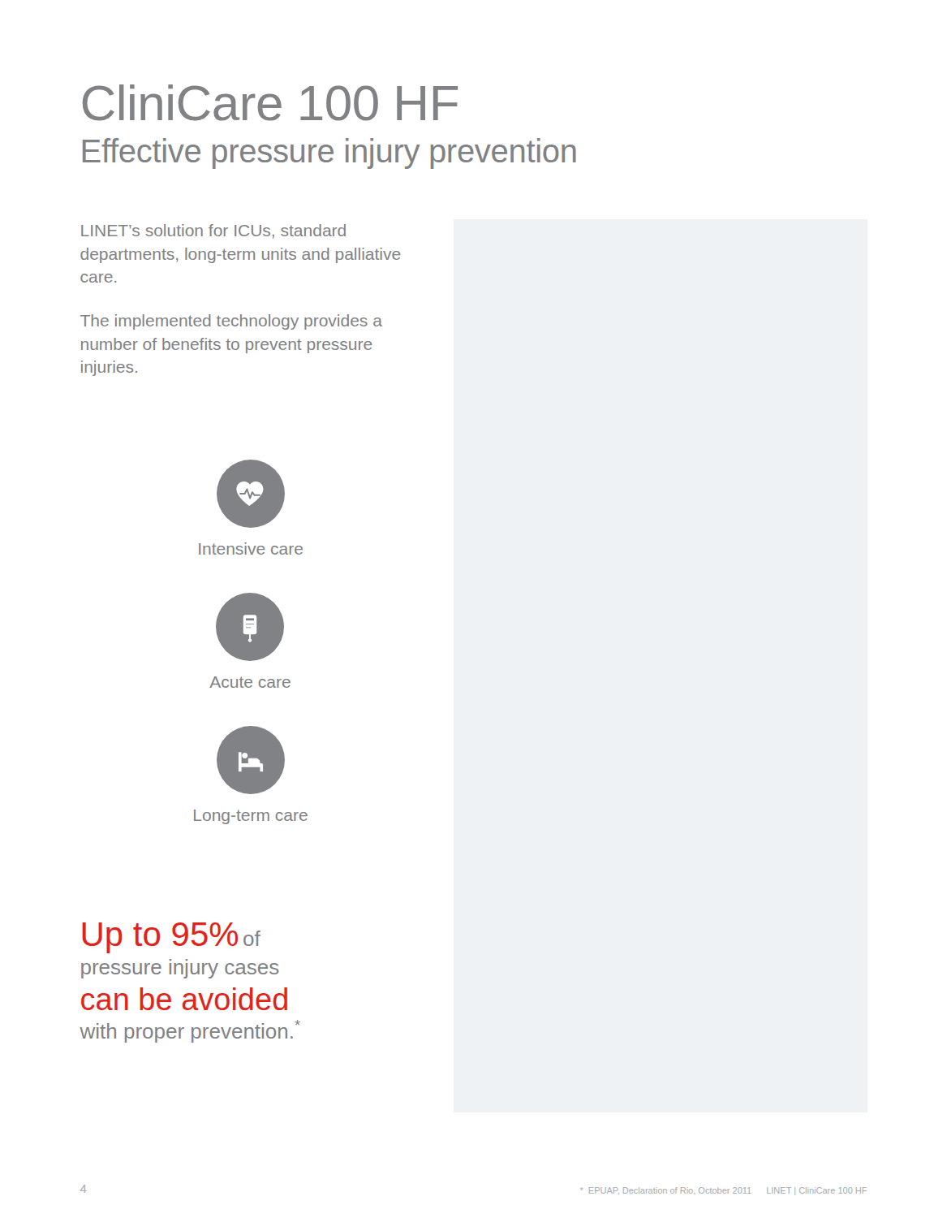CliniCare 100 HF
Effective pressure injury prevention
LINET’s solution for ICUs, standard departments, long-term units and palliative care.
The implemented technology provides a number of benefits to prevent pressure injuries.
Intensive care
Acute care
Long-term care
Up to 95% of pressure injury cases can be avoided with proper prevention.*
4
* EPUAP, Declaration of Rio, October 2011
LINET | CliniCare 100 HF